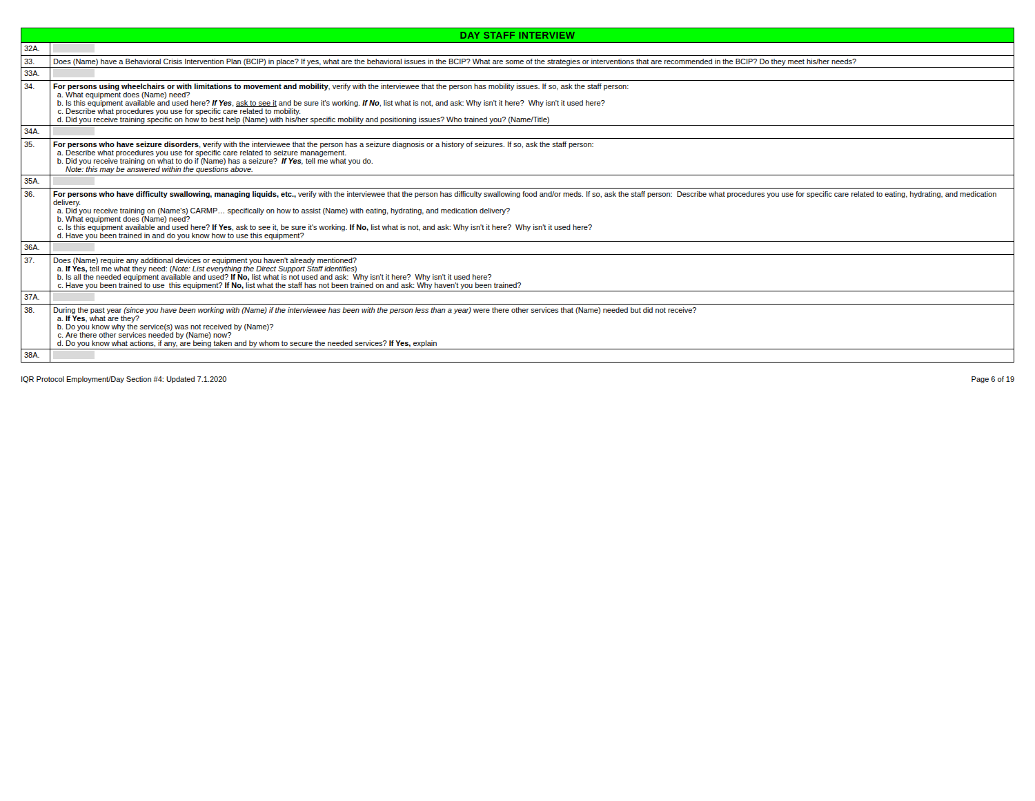| DAY STAFF INTERVIEW |
| 32A. | |
| 33. | Does (Name) have a Behavioral Crisis Intervention Plan (BCIP) in place? If yes, what are the behavioral issues in the BCIP? What are some of the strategies or interventions that are recommended in the BCIP? Do they meet his/her needs? |
| 33A. | |
| 34. | For persons using wheelchairs or with limitations to movement and mobility , verify with the interviewee that the person has mobility issues. If so, ask the staff person: What equipment does (Name) need? Is this equipment available and used here? If Yes , ask to see it and be sure it's working. If No , list what is not, and ask: Why isn't it here? Why isn't it used here? Describe what procedures you use for specific care related to mobility. Did you receive training specific on how to best help (Name) with his/her specific mobility and positioning issues? Who trained you? (Name/Title) |
| 34A. | |
| 35. | For persons who have seizure disorders , v erify with the interviewee that the person has a seizure diagnosis or a history of seizures. If so, ask the staff person: Describe what procedures you use for specific care related to seizure management. Did you receive training on what to do if (Name) has a seizure? If Yes , tell me what you do. Note: this may be answered within the questions above. |
| 35A. | |
| 36. | For persons who have difficulty swallowing, managing liquids, etc., verify with the interviewee that the person has difficulty swallowing food and/or meds. If so, ask the staff person: Describe what procedures you use for specific care related to eating, hydrating, and medication delivery. Did you receive training on (Name's) CARMP… specifically on how to assist (Name) with eating, hydrating, and medication delivery? What equipment does (Name) need? Is this equipment available and used here? If Yes , ask to see it, be sure it's working. If No, list what is not, and ask: Why isn't it here? Why isn't it used here? Have you been trained in and do you know how to use this equipment? |
| 36A. | |
| 37. | Does (Name) require any additional devices or equipment you haven't already mentioned? If Yes, tell me what they need: ( Note: List everything the Direct Support Staff identifies ) Is all the needed equipment available and used? If No, list what is not used and ask: Why isn't it here? Why isn't it used here? Have you been trained to use this equipment? If No, list what the staff has not been trained on and ask: Why haven't you been trained? |
| 37A. | |
| 38. | During the past year (since you have been working with (Name) if the interviewee has been with the person less than a year) were there other services that (Name) needed but did not receive? If Yes , what are they? Do you know why the service(s) was not received by (Name)? Are there other services needed by (Name) now? Do you know what actions, if any, are being taken and by whom to secure the needed services? If Yes, explain |
| 38A. | |
IQR Protocol Employment/Day Section #4: Updated 7.1.2020 Page 6 of 19